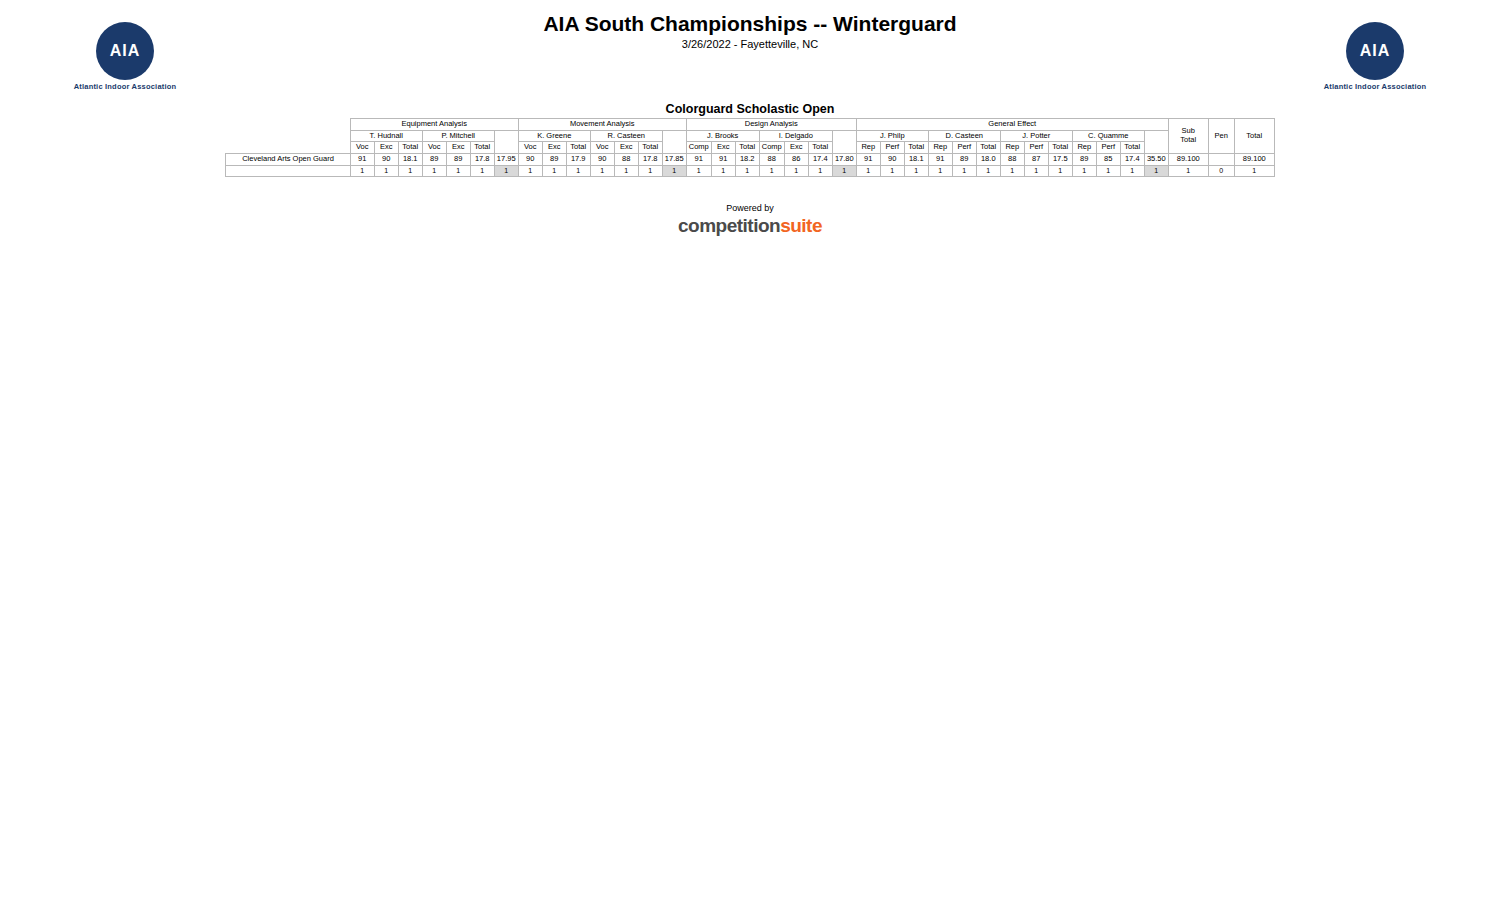Atlantic Indoor Association
Atlantic Indoor Association
AIA South Championships -- Winterguard
3/26/2022 - Fayetteville, NC
Colorguard Scholastic Open
| | Equipment Analysis | Movement Analysis | Design Analysis | General Effect | Sub Total | Pen | Total |
| --- | --- | --- | --- | --- | --- | --- | --- |
| | T. Hudnall | P. Mitchell | | K. Greene | R. Casteen | | J. Brooks | I. Delgado | | J. Philp | D. Casteen | J. Potter | C. Quamme | |
| | Voc | Exc | Total | Voc | Exc | Total | Voc | Exc | Total | Voc | Exc | Total | Comp | Exc | Total | Comp | Exc | Total | Rep | Perf | Total | Rep | Perf | Total | Rep | Perf | Total | Rep | Perf | Total |
| Cleveland Arts Open Guard | 91 | 90 | 18.1 | 89 | 89 | 17.8 | 17.95 | 90 | 89 | 17.9 | 90 | 88 | 17.8 | 17.85 | 91 | 91 | 18.2 | 88 | 86 | 17.4 | 17.80 | 91 | 90 | 18.1 | 91 | 89 | 18.0 | 88 | 87 | 17.5 | 89 | 85 | 17.4 | 35.50 | 89.100 | | 89.100 |
| | 1 | 1 | 1 | 1 | 1 | 1 | 1 | 1 | 1 | 1 | 1 | 1 | 1 | 1 | 1 | 1 | 1 | 1 | 1 | 1 | 1 | 1 | 1 | 1 | 1 | 1 | 1 | 1 | 1 | 1 | 1 | 1 | 1 | 1 | 1 | 0 | 1 |
Powered by
competition suite